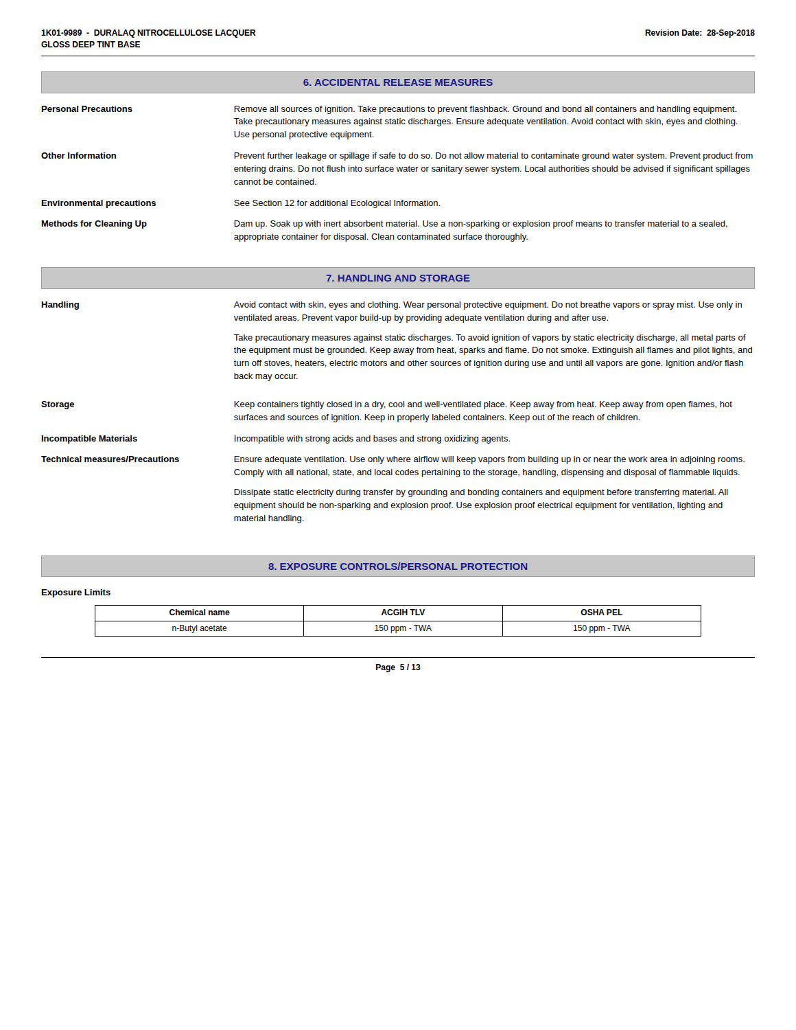1K01-9989 - DURALAQ NITROCELLULOSE LACQUER
GLOSS DEEP TINT BASE
Revision Date: 28-Sep-2018
6. ACCIDENTAL RELEASE MEASURES
| Personal Precautions | Remove all sources of ignition. Take precautions to prevent flashback. Ground and bond all containers and handling equipment. Take precautionary measures against static discharges. Ensure adequate ventilation. Avoid contact with skin, eyes and clothing. Use personal protective equipment. |
| Other Information | Prevent further leakage or spillage if safe to do so. Do not allow material to contaminate ground water system. Prevent product from entering drains. Do not flush into surface water or sanitary sewer system. Local authorities should be advised if significant spillages cannot be contained. |
| Environmental precautions | See Section 12 for additional Ecological Information. |
| Methods for Cleaning Up | Dam up. Soak up with inert absorbent material. Use a non-sparking or explosion proof means to transfer material to a sealed, appropriate container for disposal. Clean contaminated surface thoroughly. |
7. HANDLING AND STORAGE
| Handling | Avoid contact with skin, eyes and clothing. Wear personal protective equipment. Do not breathe vapors or spray mist. Use only in ventilated areas. Prevent vapor build-up by providing adequate ventilation during and after use. Take precautionary measures against static discharges. To avoid ignition of vapors by static electricity discharge, all metal parts of the equipment must be grounded. Keep away from heat, sparks and flame. Do not smoke. Extinguish all flames and pilot lights, and turn off stoves, heaters, electric motors and other sources of ignition during use and until all vapors are gone. Ignition and/or flash back may occur. |
| Storage | Keep containers tightly closed in a dry, cool and well-ventilated place. Keep away from heat. Keep away from open flames, hot surfaces and sources of ignition. Keep in properly labeled containers. Keep out of the reach of children. |
| Incompatible Materials | Incompatible with strong acids and bases and strong oxidizing agents. |
| Technical measures/Precautions | Ensure adequate ventilation. Use only where airflow will keep vapors from building up in or near the work area in adjoining rooms. Comply with all national, state, and local codes pertaining to the storage, handling, dispensing and disposal of flammable liquids. Dissipate static electricity during transfer by grounding and bonding containers and equipment before transferring material. All equipment should be non-sparking and explosion proof. Use explosion proof electrical equipment for ventilation, lighting and material handling. |
8. EXPOSURE CONTROLS/PERSONAL PROTECTION
Exposure Limits
| Chemical name | ACGIH TLV | OSHA PEL |
| --- | --- | --- |
| n-Butyl acetate | 150 ppm - TWA | 150 ppm - TWA |
Page 5 / 13